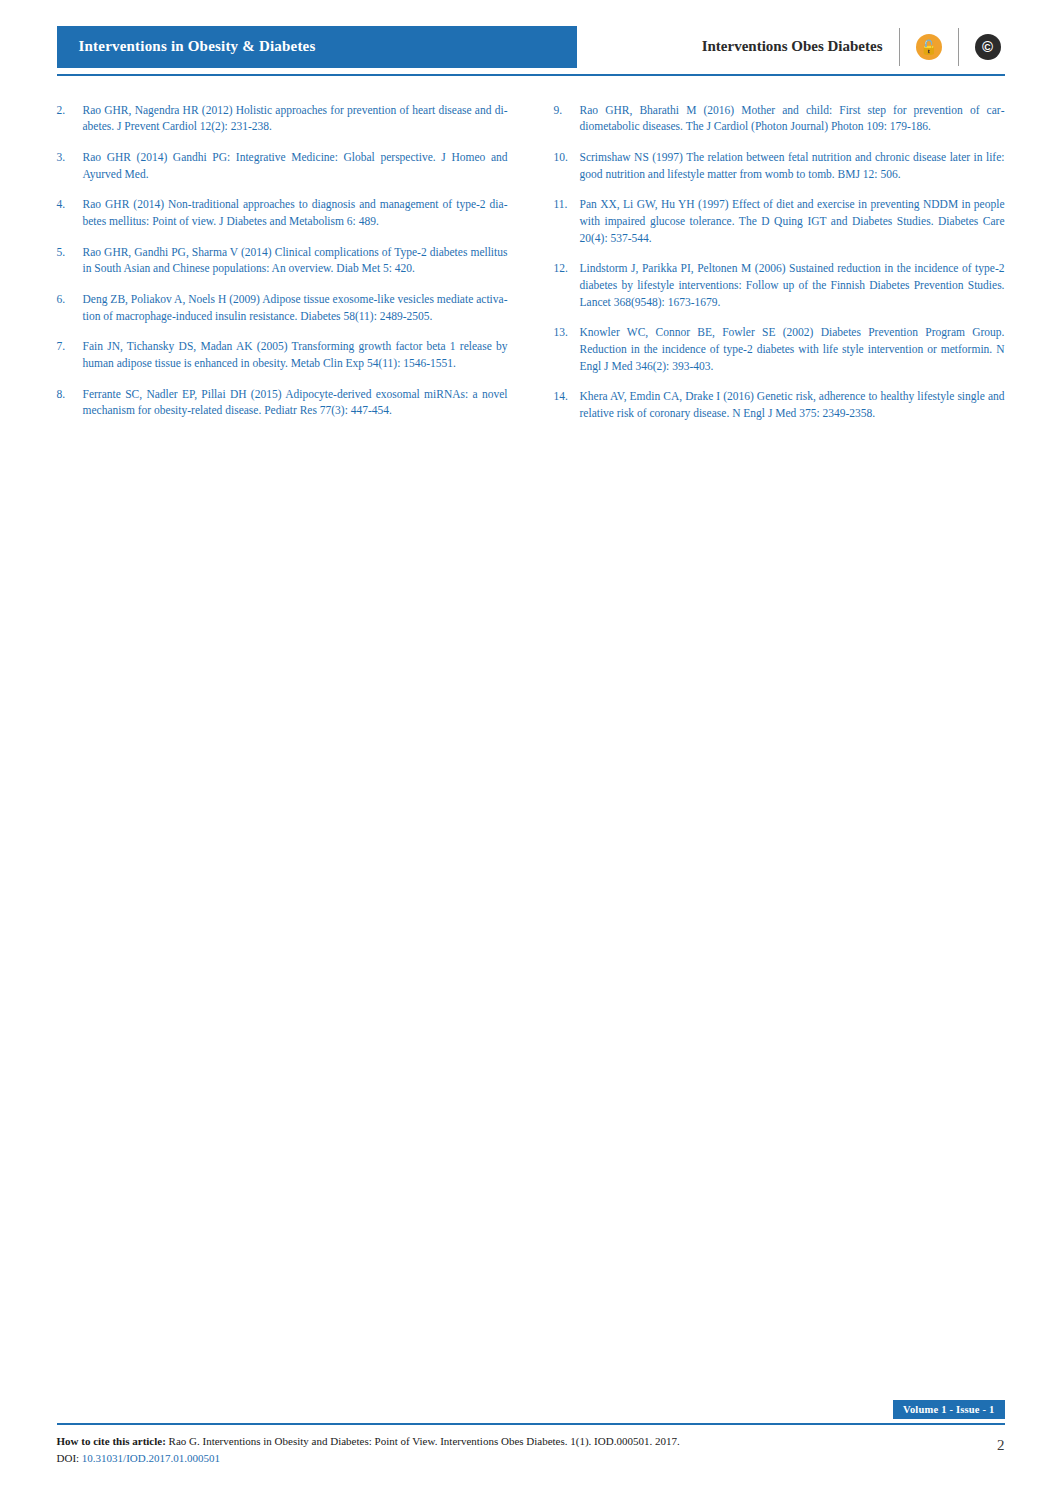Interventions in Obesity & Diabetes
Interventions Obes Diabetes
🔓
©
2. Rao GHR, Nagendra HR (2012) Holistic approaches for prevention of heart disease and diabetes. J Prevent Cardiol 12(2): 231-238.
3. Rao GHR (2014) Gandhi PG: Integrative Medicine: Global perspective. J Homeo and Ayurved Med.
4. Rao GHR (2014) Non-traditional approaches to diagnosis and management of type-2 diabetes mellitus: Point of view. J Diabetes and Metabolism 6: 489.
5. Rao GHR, Gandhi PG, Sharma V (2014) Clinical complications of Type-2 diabetes mellitus in South Asian and Chinese populations: An overview. Diab Met 5: 420.
6. Deng ZB, Poliakov A, Noels H (2009) Adipose tissue exosome-like vesicles mediate activation of macrophage-induced insulin resistance. Diabetes 58(11): 2489-2505.
7. Fain JN, Tichansky DS, Madan AK (2005) Transforming growth factor beta 1 release by human adipose tissue is enhanced in obesity. Metab Clin Exp 54(11): 1546-1551.
8. Ferrante SC, Nadler EP, Pillai DH (2015) Adipocyte-derived exosomal miRNAs: a novel mechanism for obesity-related disease. Pediatr Res 77(3): 447-454.
9. Rao GHR, Bharathi M (2016) Mother and child: First step for prevention of cardiometabolic diseases. The J Cardiol (Photon Journal) Photon 109: 179-186.
10. Scrimshaw NS (1997) The relation between fetal nutrition and chronic disease later in life: good nutrition and lifestyle matter from womb to tomb. BMJ 12: 506.
11. Pan XX, Li GW, Hu YH (1997) Effect of diet and exercise in preventing NDDM in people with impaired glucose tolerance. The D Quing IGT and Diabetes Studies. Diabetes Care 20(4): 537-544.
12. Lindstorm J, Parikka PI, Peltonen M (2006) Sustained reduction in the incidence of type-2 diabetes by lifestyle interventions: Follow up of the Finnish Diabetes Prevention Studies. Lancet 368(9548): 1673-1679.
13. Knowler WC, Connor BE, Fowler SE (2002) Diabetes Prevention Program Group. Reduction in the incidence of type-2 diabetes with life style intervention or metformin. N Engl J Med 346(2): 393-403.
14. Khera AV, Emdin CA, Drake I (2016) Genetic risk, adherence to healthy lifestyle single and relative risk of coronary disease. N Engl J Med 375: 2349-2358.
Volume 1 - Issue - 1
How to cite this article: Rao G. Interventions in Obesity and Diabetes: Point of View. Interventions Obes Diabetes. 1(1). IOD.000501. 2017.
DOI: 10.31031/IOD.2017.01.000501
2